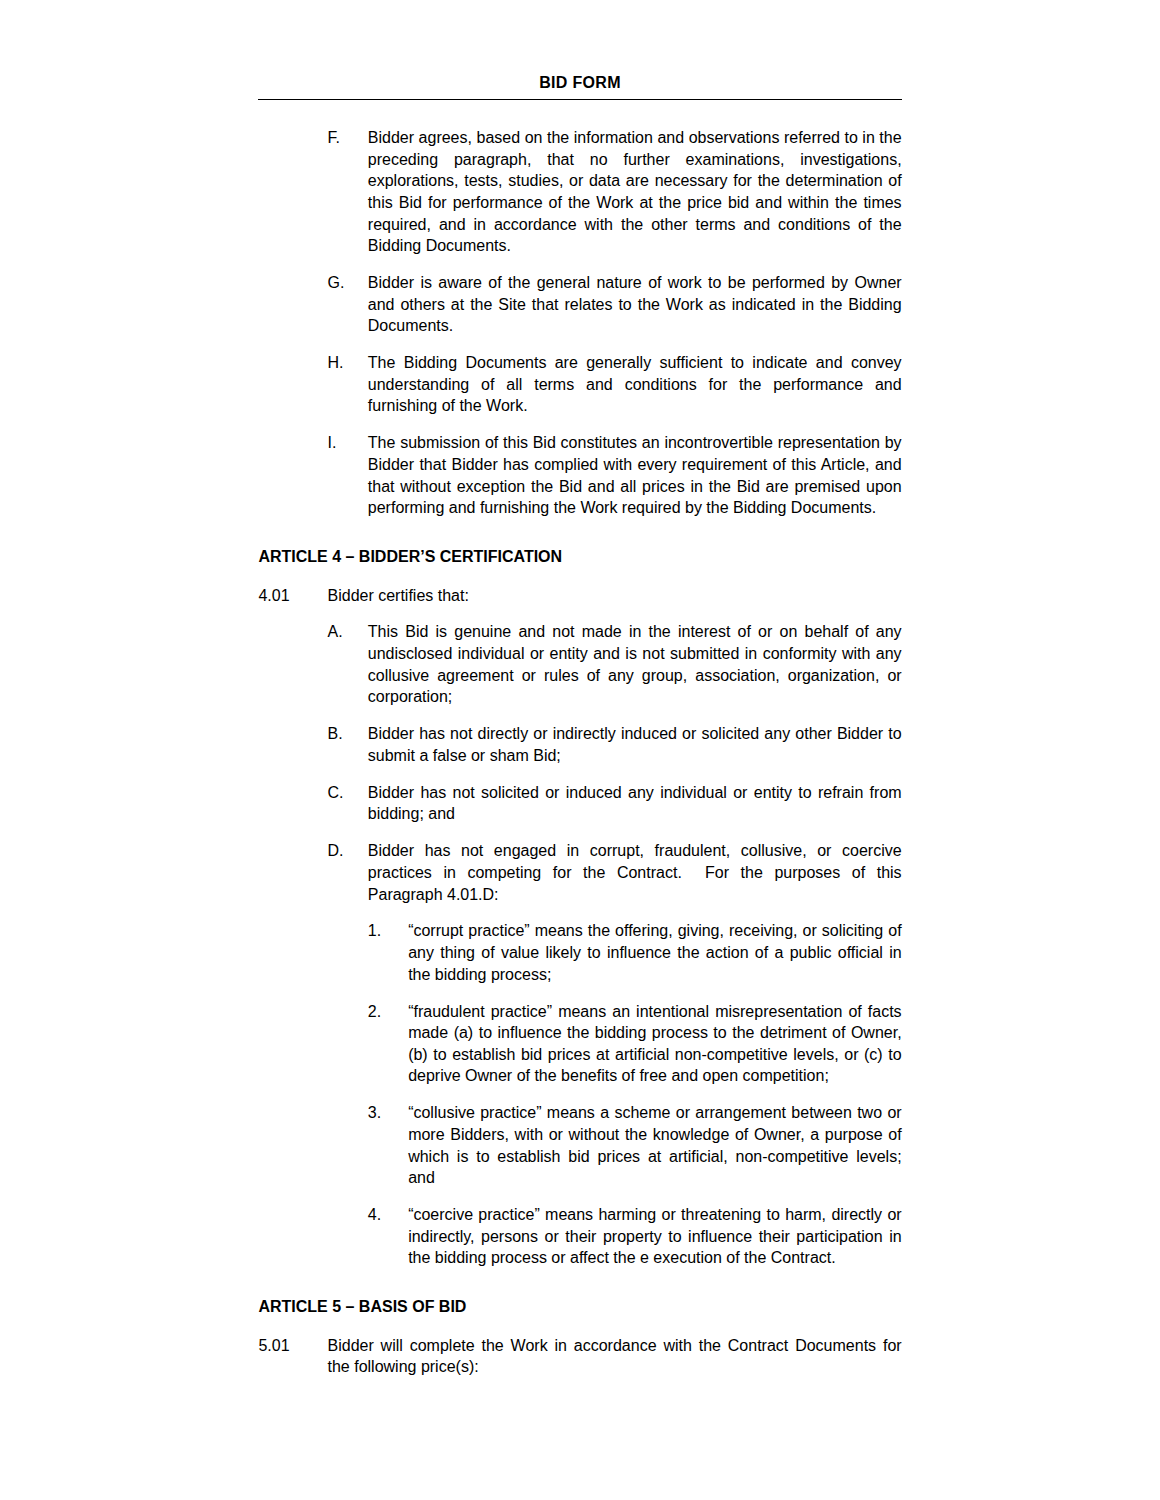BID FORM
F.
Bidder agrees, based on the information and observations referred to in the preceding paragraph, that no further examinations, investigations, explorations, tests, studies, or data are necessary for the determination of this Bid for performance of the Work at the price bid and within the times required, and in accordance with the other terms and conditions of the Bidding Documents.
G.
Bidder is aware of the general nature of work to be performed by Owner and others at the Site that relates to the Work as indicated in the Bidding Documents.
H.
The Bidding Documents are generally sufficient to indicate and convey understanding of all terms and conditions for the performance and furnishing of the Work.
I.
The submission of this Bid constitutes an incontrovertible representation by Bidder that Bidder has complied with every requirement of this Article, and that without exception the Bid and all prices in the Bid are premised upon performing and furnishing the Work required by the Bidding Documents.
ARTICLE 4 – BIDDER’S CERTIFICATION
4.01
Bidder certifies that:
A.
This Bid is genuine and not made in the interest of or on behalf of any undisclosed individual or entity and is not submitted in conformity with any collusive agreement or rules of any group, association, organization, or corporation;
B.
Bidder has not directly or indirectly induced or solicited any other Bidder to submit a false or sham Bid;
C.
Bidder has not solicited or induced any individual or entity to refrain from bidding; and
D.
Bidder has not engaged in corrupt, fraudulent, collusive, or coercive practices in competing for the Contract. For the purposes of this Paragraph 4.01.D:
1.
“corrupt practice” means the offering, giving, receiving, or soliciting of any thing of value likely to influence the action of a public official in the bidding process;
2.
“fraudulent practice” means an intentional misrepresentation of facts made (a) to influence the bidding process to the detriment of Owner, (b) to establish bid prices at artificial non-competitive levels, or (c) to deprive Owner of the benefits of free and open competition;
3.
“collusive practice” means a scheme or arrangement between two or more Bidders, with or without the knowledge of Owner, a purpose of which is to establish bid prices at artificial, non-competitive levels; and
4.
“coercive practice” means harming or threatening to harm, directly or indirectly, persons or their property to influence their participation in the bidding process or affect the e execution of the Contract.
ARTICLE 5 – BASIS OF BID
5.01
Bidder will complete the Work in accordance with the Contract Documents for the following price(s):